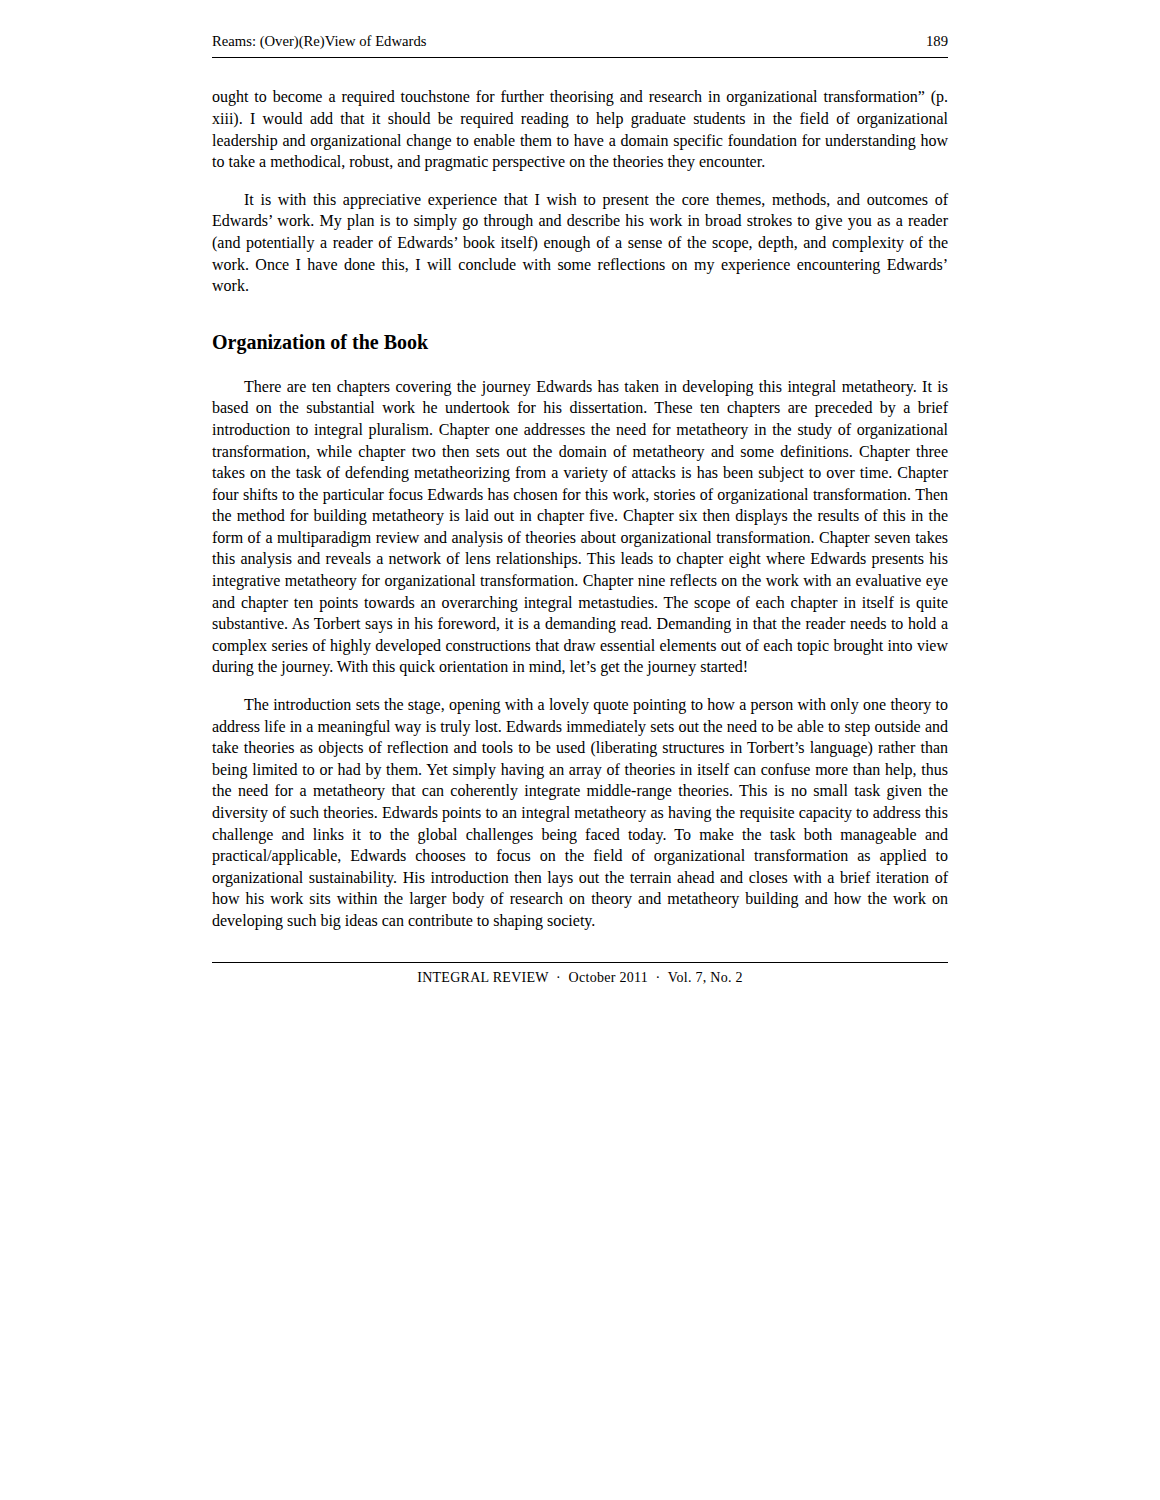Reams: (Over)(Re)View of Edwards 189
ought to become a required touchstone for further theorising and research in organizational transformation” (p. xiii). I would add that it should be required reading to help graduate students in the field of organizational leadership and organizational change to enable them to have a domain specific foundation for understanding how to take a methodical, robust, and pragmatic perspective on the theories they encounter.
It is with this appreciative experience that I wish to present the core themes, methods, and outcomes of Edwards’ work. My plan is to simply go through and describe his work in broad strokes to give you as a reader (and potentially a reader of Edwards’ book itself) enough of a sense of the scope, depth, and complexity of the work. Once I have done this, I will conclude with some reflections on my experience encountering Edwards’ work.
Organization of the Book
There are ten chapters covering the journey Edwards has taken in developing this integral metatheory. It is based on the substantial work he undertook for his dissertation. These ten chapters are preceded by a brief introduction to integral pluralism. Chapter one addresses the need for metatheory in the study of organizational transformation, while chapter two then sets out the domain of metatheory and some definitions. Chapter three takes on the task of defending metatheorizing from a variety of attacks is has been subject to over time. Chapter four shifts to the particular focus Edwards has chosen for this work, stories of organizational transformation. Then the method for building metatheory is laid out in chapter five. Chapter six then displays the results of this in the form of a multiparadigm review and analysis of theories about organizational transformation. Chapter seven takes this analysis and reveals a network of lens relationships. This leads to chapter eight where Edwards presents his integrative metatheory for organizational transformation. Chapter nine reflects on the work with an evaluative eye and chapter ten points towards an overarching integral metastudies. The scope of each chapter in itself is quite substantive. As Torbert says in his foreword, it is a demanding read. Demanding in that the reader needs to hold a complex series of highly developed constructions that draw essential elements out of each topic brought into view during the journey. With this quick orientation in mind, let’s get the journey started!
The introduction sets the stage, opening with a lovely quote pointing to how a person with only one theory to address life in a meaningful way is truly lost. Edwards immediately sets out the need to be able to step outside and take theories as objects of reflection and tools to be used (liberating structures in Torbert’s language) rather than being limited to or had by them. Yet simply having an array of theories in itself can confuse more than help, thus the need for a metatheory that can coherently integrate middle-range theories. This is no small task given the diversity of such theories. Edwards points to an integral metatheory as having the requisite capacity to address this challenge and links it to the global challenges being faced today. To make the task both manageable and practical/applicable, Edwards chooses to focus on the field of organizational transformation as applied to organizational sustainability. His introduction then lays out the terrain ahead and closes with a brief iteration of how his work sits within the larger body of research on theory and metatheory building and how the work on developing such big ideas can contribute to shaping society.
INTEGRAL REVIEW · October 2011 · Vol. 7, No. 2